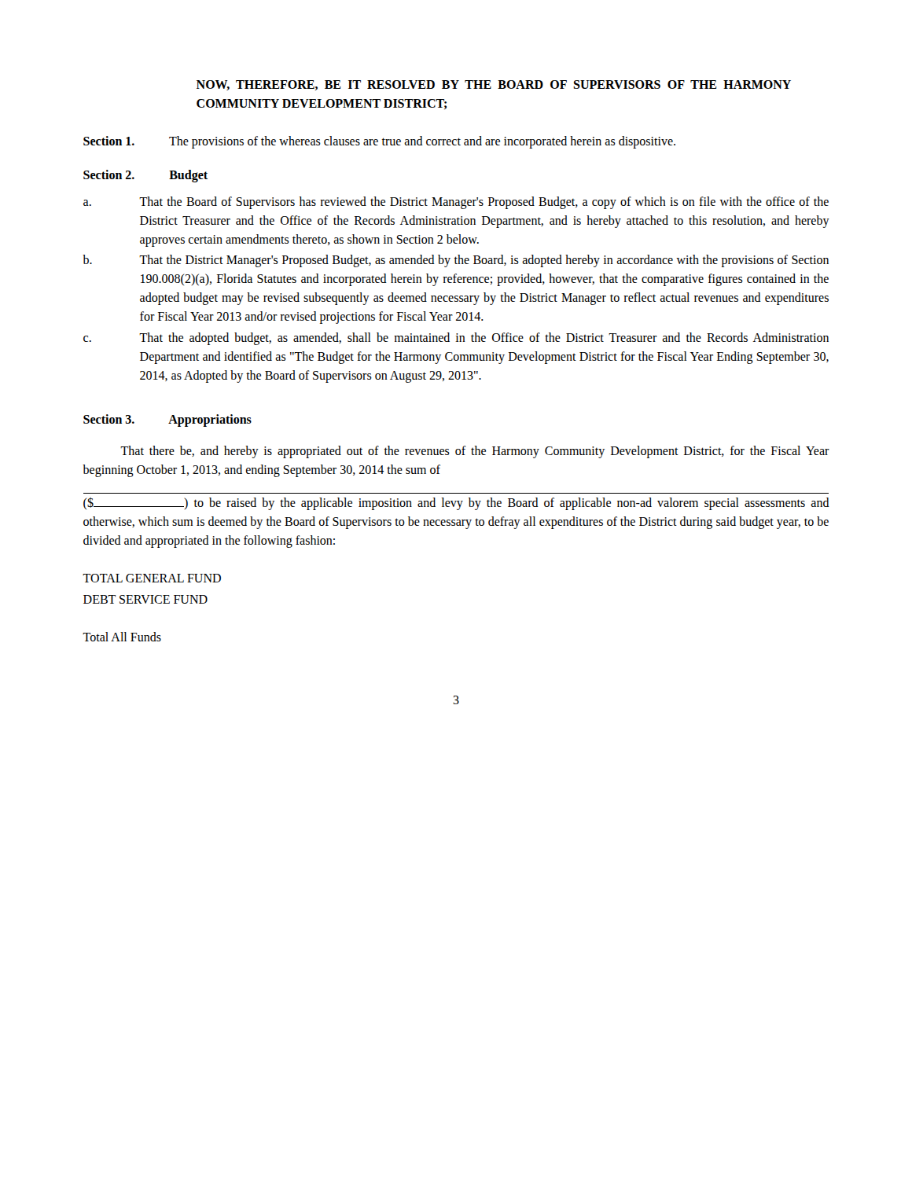NOW, THEREFORE, BE IT RESOLVED BY THE BOARD OF SUPERVISORS OF THE HARMONY COMMUNITY DEVELOPMENT DISTRICT;
Section 1. The provisions of the whereas clauses are true and correct and are incorporated herein as dispositive.
Section 2. Budget
a.
That the Board of Supervisors has reviewed the District Manager's Proposed Budget, a copy of which is on file with the office of the District Treasurer and the Office of the Records Administration Department, and is hereby attached to this resolution, and hereby approves certain amendments thereto, as shown in Section 2 below.
b.
That the District Manager's Proposed Budget, as amended by the Board, is adopted hereby in accordance with the provisions of Section 190.008(2)(a), Florida Statutes and incorporated herein by reference; provided, however, that the comparative figures contained in the adopted budget may be revised subsequently as deemed necessary by the District Manager to reflect actual revenues and expenditures for Fiscal Year 2013 and/or revised projections for Fiscal Year 2014.
c.
That the adopted budget, as amended, shall be maintained in the Office of the District Treasurer and the Records Administration Department and identified as "The Budget for the Harmony Community Development District for the Fiscal Year Ending September 30, 2014, as Adopted by the Board of Supervisors on August 29, 2013".
Section 3. Appropriations
That there be, and hereby is appropriated out of the revenues of the Harmony Community Development District, for the Fiscal Year beginning October 1, 2013, and ending September 30, 2014 the sum of ($ ) to be raised by the applicable imposition and levy by the Board of applicable non-ad valorem special assessments and otherwise, which sum is deemed by the Board of Supervisors to be necessary to defray all expenditures of the District during said budget year, to be divided and appropriated in the following fashion:
TOTAL GENERAL FUND
DEBT SERVICE FUND
Total All Funds
3